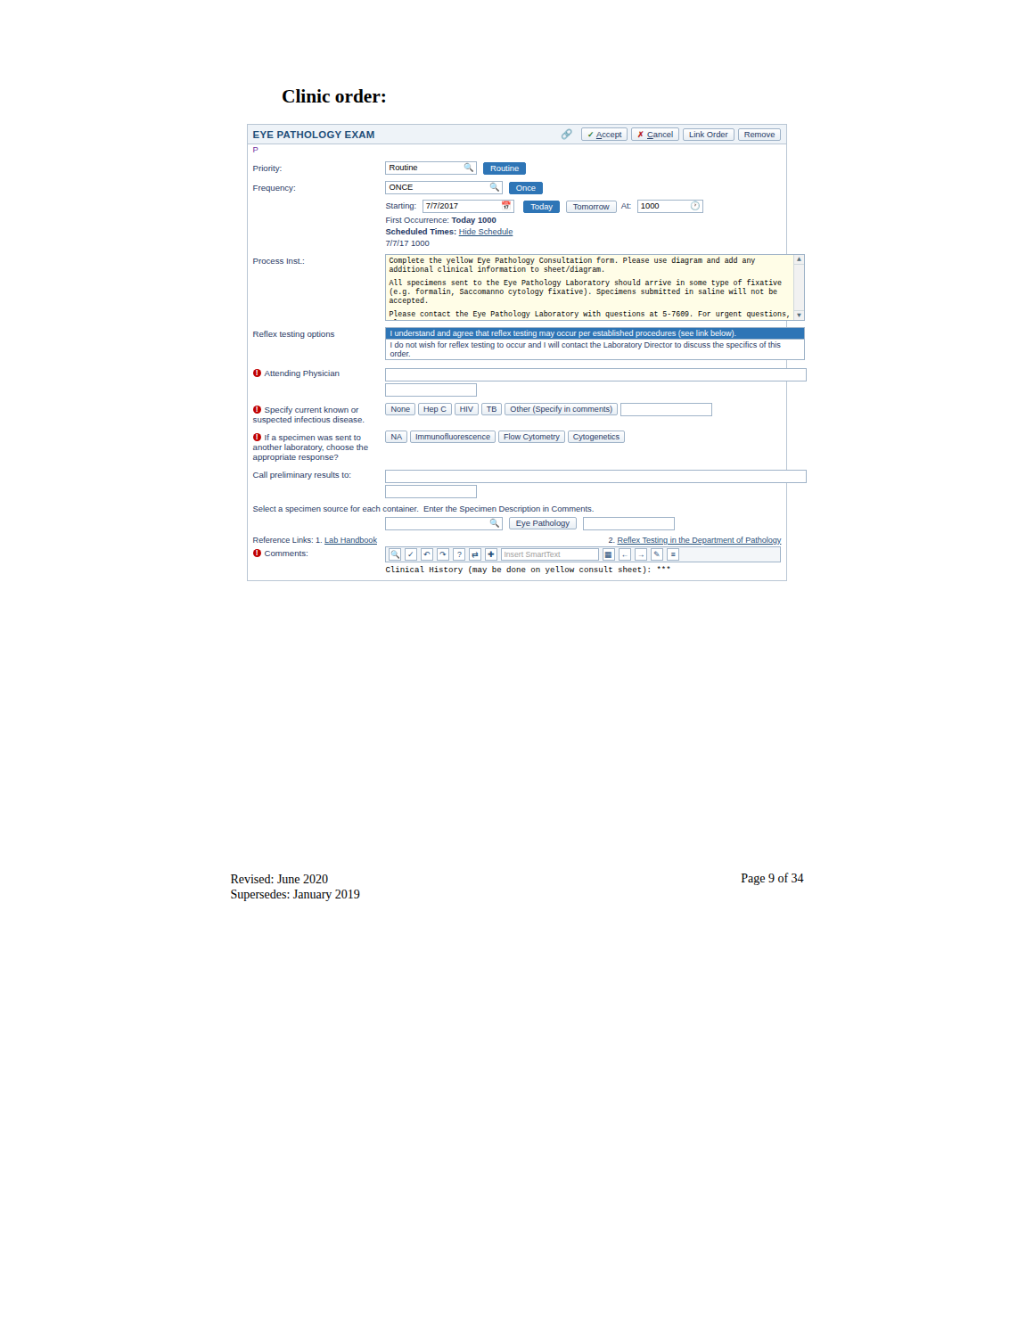Clinic order:
EYE PATHOLOGY EXAM
🔗 ✓ Accept ✗ Cancel Link Order Remove
P
Priority:
Routine🔍 Routine
Frequency:
ONCE🔍 Once
Starting: 7/7/2017📅 Today Tomorrow At: 1000🕐
First Occurrence: Today 1000
Scheduled Times: Hide Schedule
7/7/17 1000
Process Inst.:
Complete the yellow Eye Pathology Consultation form. Please use diagram and add any additional clinical information to sheet/diagram.
All specimens sent to the Eye Pathology Laboratory should arrive in some type of fixative (e.g. formalin, Saccomanno cytology fixative). Specimens submitted in saline will not be accepted.
Please contact the Eye Pathology Laboratory with questions at 5-7609. For urgent questions, please use pager 2438 or 3414.
▲
▼
Reflex testing options
I understand and agree that reflex testing may occur per established procedures (see link below).
I do not wish for reflex testing to occur and I will contact the Laboratory Director to discuss the specifics of this order.
Attending Physician
Specify current known or suspected infectious disease.
None Hep C HIV TB Other (Specify in comments)
If a specimen was sent to another laboratory, choose the appropriate response?
NA Immunofluorescence Flow Cytometry Cytogenetics
Call preliminary results to:
Select a specimen source for each container. Enter the Specimen Description in Comments.
🔍 Eye Pathology
Reference Links: 1. Lab Handbook
2. Reflex Testing in the Department of Pathology
Comments:
🔍 ✓ ↶ ↷ ? ⇄ ✚ Insert SmartText ▦ ← → ✎ ≡
Clinical History (may be done on yellow consult sheet): ***
Revised: June 2020
Supersedes: January 2019
Page 9 of 34